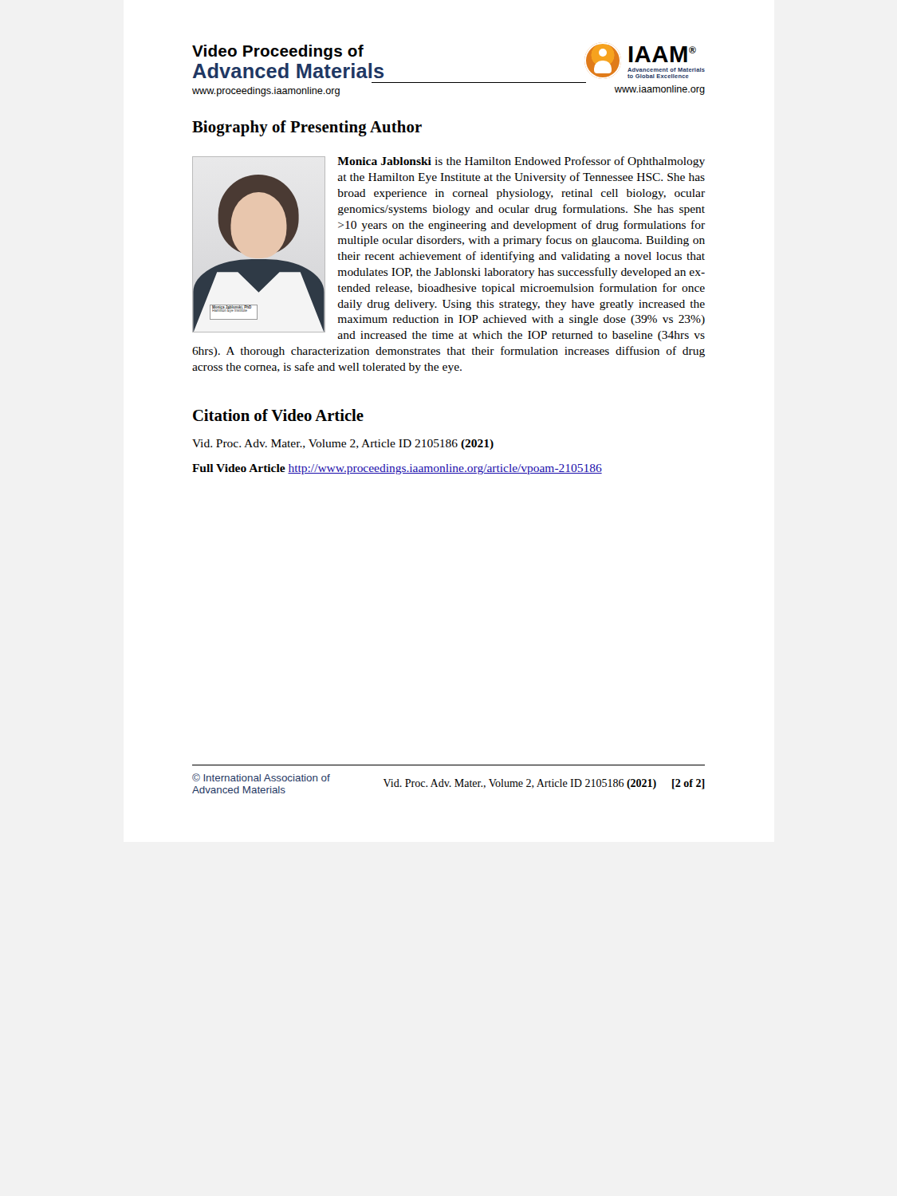Video Proceedings of
Advanced Materials
www.proceedings.iaamonline.org
IAAM®
Advancement of Materials to Global Excellence
www.iaamonline.org
Biography of Presenting Author
Monica Jablonski, PhDHamilton Eye Institute
Monica Jablonski is the Hamilton Endowed Professor of Ophthalmology at the Hamilton Eye Institute at the University of Tennessee HSC. She has broad experience in corneal physiology, retinal cell biology, ocular genomics/systems biology and ocular drug formulations. She has spent >10 years on the engineering and development of drug formulations for multiple ocular disorders, with a primary focus on glaucoma. Building on their recent achievement of identifying and validating a novel locus that modulates IOP, the Jablonski laboratory has successfully developed an extended release, bioadhesive topical microemulsion formulation for once daily drug delivery. Using this strategy, they have greatly increased the maximum reduction in IOP achieved with a single dose (39% vs 23%) and increased the time at which the IOP returned to baseline (34hrs vs 6hrs). A thorough characterization demonstrates that their formulation increases diffusion of drug across the cornea, is safe and well tolerated by the eye.
Citation of Video Article
Vid. Proc. Adv. Mater., Volume 2, Article ID 2105186 (2021)
Full Video Article http://www.proceedings.iaamonline.org/article/vpoam-2105186
© International Association of
Advanced Materials
Vid. Proc. Adv. Mater., Volume 2, Article ID 2105186 (2021)
[2 of 2]